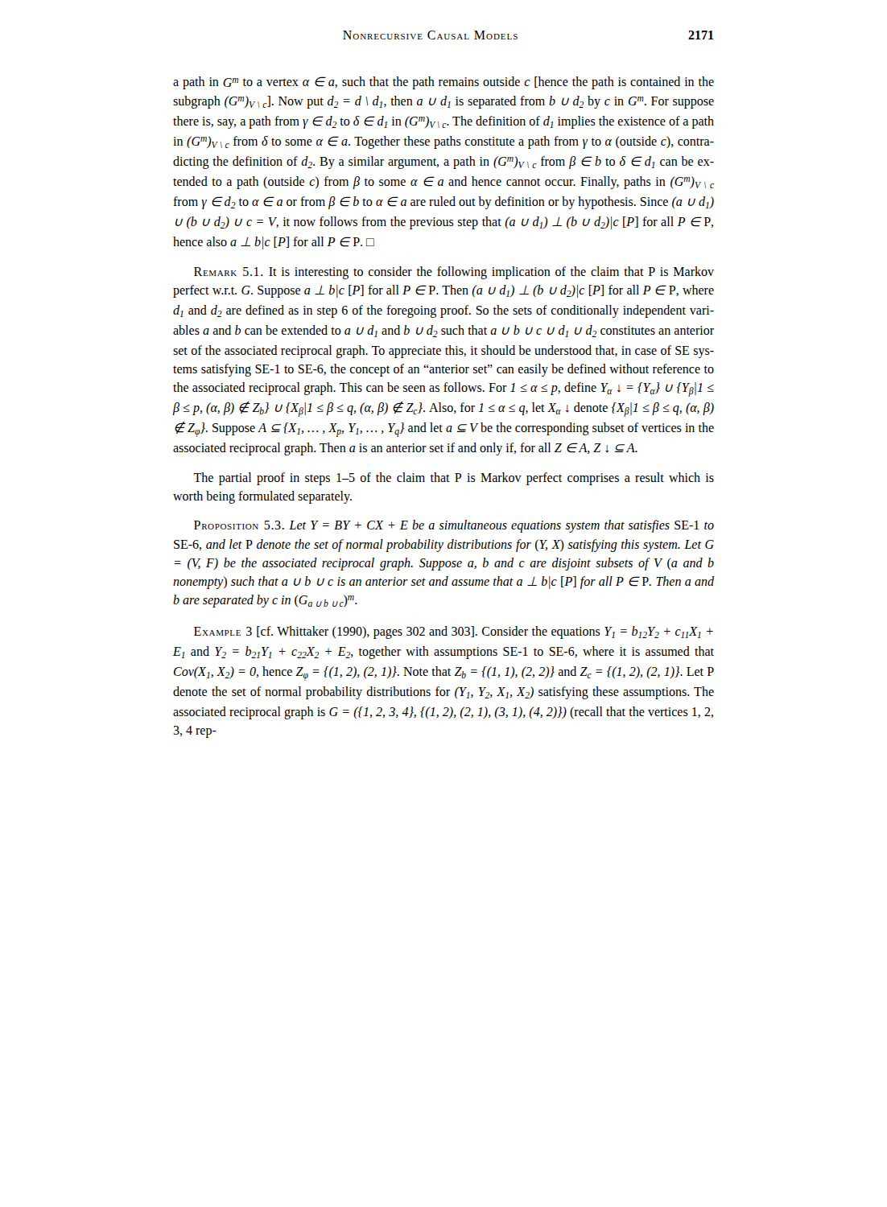Nonrecursive Causal Models 2171
a path in Gm to a vertex α ∈ a, such that the path remains outside c [hence the path is contained in the subgraph (Gm)V \ c]. Now put d2 = d \ d1, then a ∪ d1 is separated from b ∪ d2 by c in Gm. For suppose there is, say, a path from γ ∈ d2 to δ ∈ d1 in (Gm)V \ c. The definition of d1 implies the existence of a path in (Gm)V \ c from δ to some α ∈ a. Together these paths constitute a path from γ to α (outside c), contradicting the definition of d2. By a similar argument, a path in (Gm)V \ c from β ∈ b to δ ∈ d1 can be extended to a path (outside c) from β to some α ∈ a and hence cannot occur. Finally, paths in (Gm)V \ c from γ ∈ d2 to α ∈ a or from β ∈ b to α ∈ a are ruled out by definition or by hypothesis. Since (a ∪ d1) ∪ (b ∪ d2) ∪ c = V, it now follows from the previous step that (a ∪ d1) ⊥ (b ∪ d2)|c [P] for all P ∈ P, hence also a ⊥ b|c [P] for all P ∈ P. □
Remark 5.1. It is interesting to consider the following implication of the claim that P is Markov perfect w.r.t. G. Suppose a ⊥ b|c [P] for all P ∈ P. Then (a ∪ d1) ⊥ (b ∪ d2)|c [P] for all P ∈ P, where d1 and d2 are defined as in step 6 of the foregoing proof. So the sets of conditionally independent variables a and b can be extended to a ∪ d1 and b ∪ d2 such that a ∪ b ∪ c ∪ d1 ∪ d2 constitutes an anterior set of the associated reciprocal graph. To appreciate this, it should be understood that, in case of SE systems satisfying SE-1 to SE-6, the concept of an “anterior set” can easily be defined without reference to the associated reciprocal graph. This can be seen as follows. For 1 ≤ α ≤ p, define Yα ↓ = {Yα} ∪ {Yβ|1 ≤ β ≤ p, (α, β) ∉ Zb} ∪ {Xβ|1 ≤ β ≤ q, (α, β) ∉ Zc}. Also, for 1 ≤ α ≤ q, let Xα ↓ denote {Xβ|1 ≤ β ≤ q, (α, β) ∉ Zφ}. Suppose A ⊆ {X1, … , Xp, Y1, … , Yq} and let a ⊆ V be the corresponding subset of vertices in the associated reciprocal graph. Then a is an anterior set if and only if, for all Z ∈ A, Z ↓ ⊆ A.
The partial proof in steps 1–5 of the claim that P is Markov perfect comprises a result which is worth being formulated separately.
Proposition 5.3. Let Y = BY + CX + E be a simultaneous equations system that satisfies SE-1 to SE-6, and let P denote the set of normal probability distributions for (Y, X) satisfying this system. Let G = (V, F) be the associated reciprocal graph. Suppose a, b and c are disjoint subsets of V (a and b nonempty) such that a ∪ b ∪ c is an anterior set and assume that a ⊥ b|c [P] for all P ∈ P. Then a and b are separated by c in (Ga ∪ b ∪ c)m.
Example 3 [cf. Whittaker (1990), pages 302 and 303]. Consider the equations Y1 = b12Y2 + c11X1 + E1 and Y2 = b21Y1 + c22X2 + E2, together with assumptions SE-1 to SE-6, where it is assumed that Cov(X1, X2) = 0, hence Zφ = {(1, 2), (2, 1)}. Note that Zb = {(1, 1), (2, 2)} and Zc = {(1, 2), (2, 1)}. Let P denote the set of normal probability distributions for (Y1, Y2, X1, X2) satisfying these assumptions. The associated reciprocal graph is G = ({1, 2, 3, 4}, {(1, 2), (2, 1), (3, 1), (4, 2)}) (recall that the vertices 1, 2, 3, 4 rep-